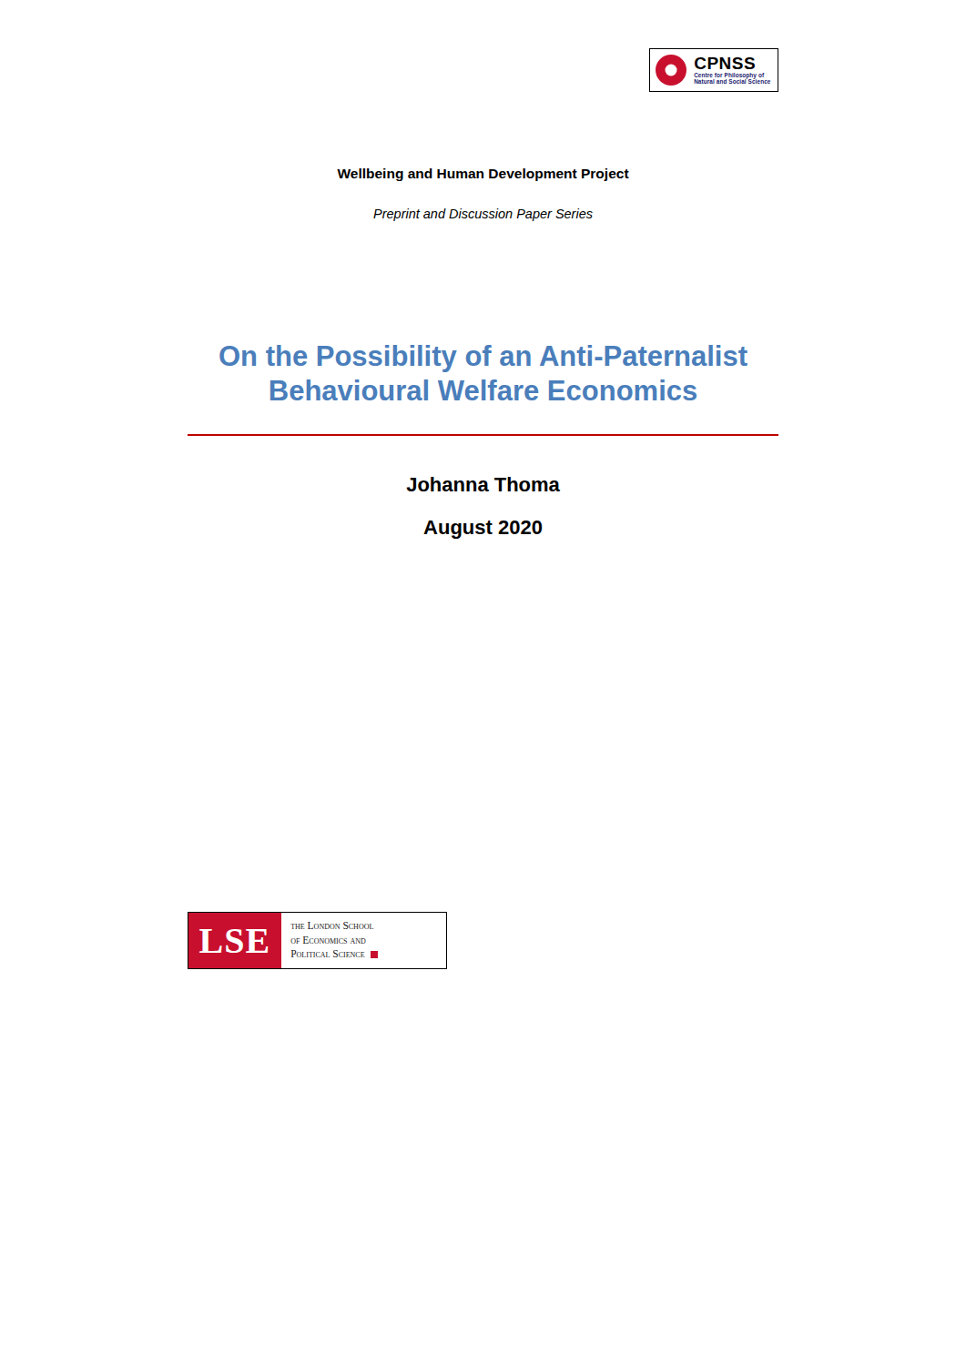CPNSS
Centre for Philosophy of Natural and Social Science
Wellbeing and Human Development Project
Preprint and Discussion Paper Series
On the Possibility of an Anti-Paternalist Behavioural Welfare Economics
Johanna Thoma
August 2020
LSE
the London School
of Economics and
Political Science